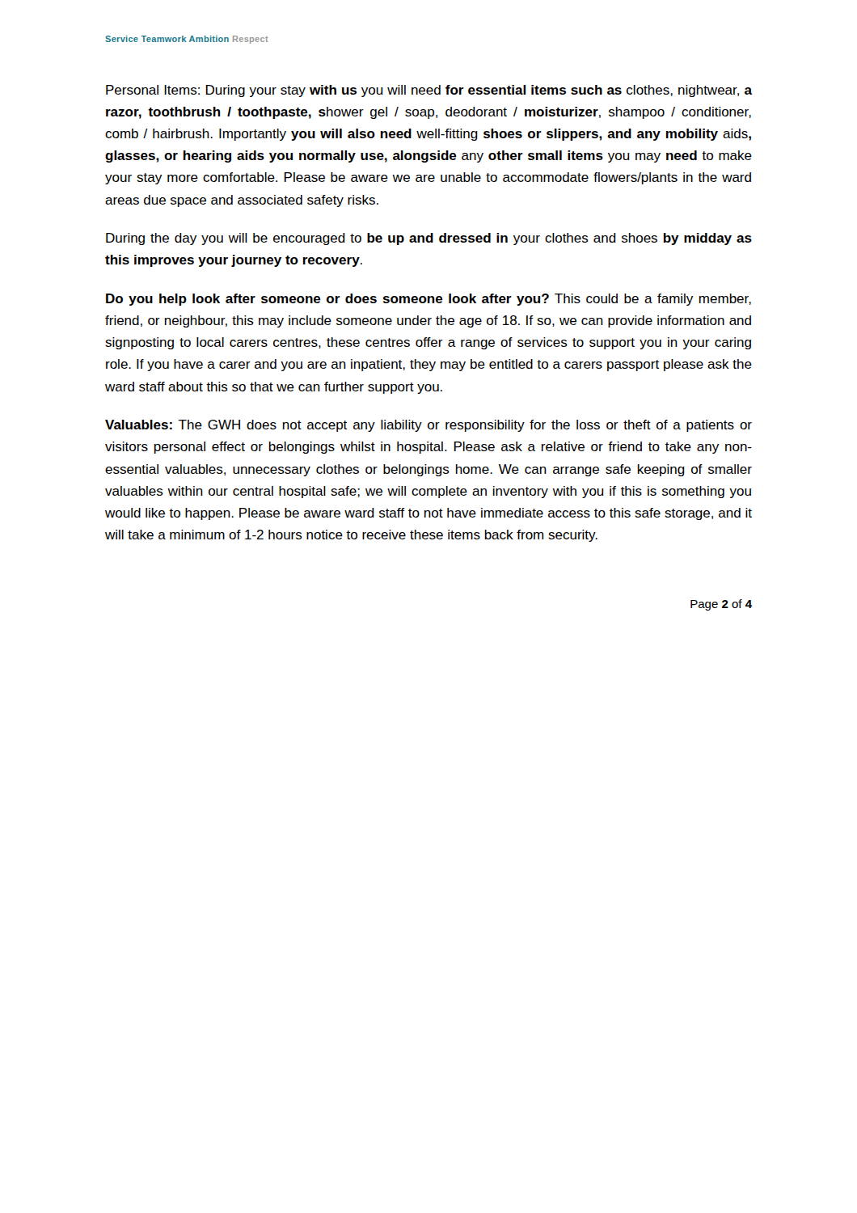Service Teamwork Ambition Respect
Personal Items: During your stay with us you will need for essential items such as clothes, nightwear, a razor, toothbrush / toothpaste, shower gel / soap, deodorant / moisturizer, shampoo / conditioner, comb / hairbrush. Importantly you will also need well-fitting shoes or slippers, and any mobility aids, glasses, or hearing aids you normally use, alongside any other small items you may need to make your stay more comfortable. Please be aware we are unable to accommodate flowers/plants in the ward areas due space and associated safety risks.
During the day you will be encouraged to be up and dressed in your clothes and shoes by midday as this improves your journey to recovery.
Do you help look after someone or does someone look after you? This could be a family member, friend, or neighbour, this may include someone under the age of 18. If so, we can provide information and signposting to local carers centres, these centres offer a range of services to support you in your caring role. If you have a carer and you are an inpatient, they may be entitled to a carers passport please ask the ward staff about this so that we can further support you.
Valuables: The GWH does not accept any liability or responsibility for the loss or theft of a patients or visitors personal effect or belongings whilst in hospital. Please ask a relative or friend to take any non-essential valuables, unnecessary clothes or belongings home. We can arrange safe keeping of smaller valuables within our central hospital safe; we will complete an inventory with you if this is something you would like to happen. Please be aware ward staff to not have immediate access to this safe storage, and it will take a minimum of 1-2 hours notice to receive these items back from security.
Page 2 of 4